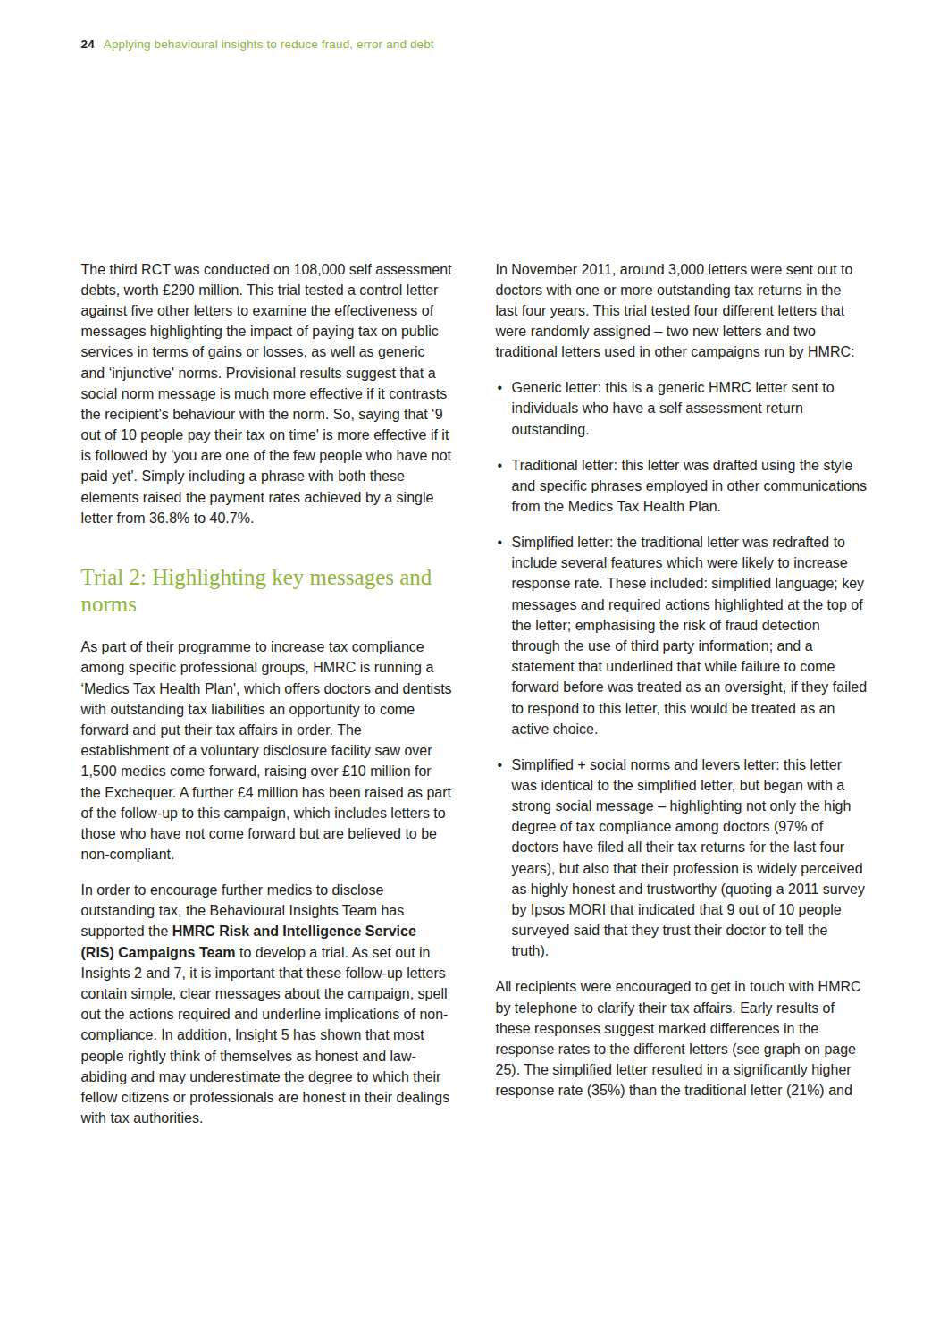24 Applying behavioural insights to reduce fraud, error and debt
The third RCT was conducted on 108,000 self assessment debts, worth £290 million. This trial tested a control letter against five other letters to examine the effectiveness of messages highlighting the impact of paying tax on public services in terms of gains or losses, as well as generic and ‘injunctive' norms. Provisional results suggest that a social norm message is much more effective if it contrasts the recipient's behaviour with the norm. So, saying that ‘9 out of 10 people pay their tax on time' is more effective if it is followed by ‘you are one of the few people who have not paid yet'. Simply including a phrase with both these elements raised the payment rates achieved by a single letter from 36.8% to 40.7%.
Trial 2: Highlighting key messages and norms
As part of their programme to increase tax compliance among specific professional groups, HMRC is running a ‘Medics Tax Health Plan', which offers doctors and dentists with outstanding tax liabilities an opportunity to come forward and put their tax affairs in order. The establishment of a voluntary disclosure facility saw over 1,500 medics come forward, raising over £10 million for the Exchequer. A further £4 million has been raised as part of the follow-up to this campaign, which includes letters to those who have not come forward but are believed to be non-compliant.
In order to encourage further medics to disclose outstanding tax, the Behavioural Insights Team has supported the HMRC Risk and Intelligence Service (RIS) Campaigns Team to develop a trial. As set out in Insights 2 and 7, it is important that these follow-up letters contain simple, clear messages about the campaign, spell out the actions required and underline implications of non-compliance. In addition, Insight 5 has shown that most people rightly think of themselves as honest and law-abiding and may underestimate the degree to which their fellow citizens or professionals are honest in their dealings with tax authorities.
In November 2011, around 3,000 letters were sent out to doctors with one or more outstanding tax returns in the last four years. This trial tested four different letters that were randomly assigned – two new letters and two traditional letters used in other campaigns run by HMRC:
Generic letter: this is a generic HMRC letter sent to individuals who have a self assessment return outstanding.
Traditional letter: this letter was drafted using the style and specific phrases employed in other communications from the Medics Tax Health Plan.
Simplified letter: the traditional letter was redrafted to include several features which were likely to increase response rate. These included: simplified language; key messages and required actions highlighted at the top of the letter; emphasising the risk of fraud detection through the use of third party information; and a statement that underlined that while failure to come forward before was treated as an oversight, if they failed to respond to this letter, this would be treated as an active choice.
Simplified + social norms and levers letter: this letter was identical to the simplified letter, but began with a strong social message – highlighting not only the high degree of tax compliance among doctors (97% of doctors have filed all their tax returns for the last four years), but also that their profession is widely perceived as highly honest and trustworthy (quoting a 2011 survey by Ipsos MORI that indicated that 9 out of 10 people surveyed said that they trust their doctor to tell the truth).
All recipients were encouraged to get in touch with HMRC by telephone to clarify their tax affairs. Early results of these responses suggest marked differences in the response rates to the different letters (see graph on page 25). The simplified letter resulted in a significantly higher response rate (35%) than the traditional letter (21%) and